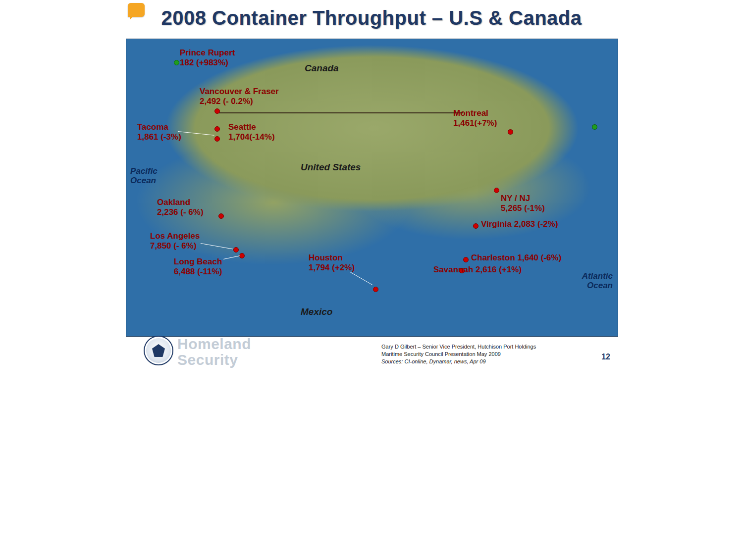2008 Container Throughput – U.S & Canada
Pacific
Ocean
Atlantic
Ocean
Canada
United States
Mexico
Prince Rupert
182 (+983%)
Vancouver & Fraser
2,492 (- 0.2%)
Seattle
1,704(-14%)
Tacoma
1,861 (-3%)
Montreal
1,461(+7%)
NY / NJ
5,265 (-1%)
Virginia 2,083 (-2%)
Oakland
2,236 (- 6%)
Los Angeles
7,850 (- 6%)
Long Beach
6,488 (-11%)
Houston
1,794 (+2%)
Charleston 1,640 (-6%)
Savannah 2,616 (+1%)
Homeland
Security
Gary D Gilbert – Senior Vice President, Hutchison Port Holdings
Maritime Security Council Presentation May 2009
Sources: CI-online, Dynamar, news, Apr 09
12